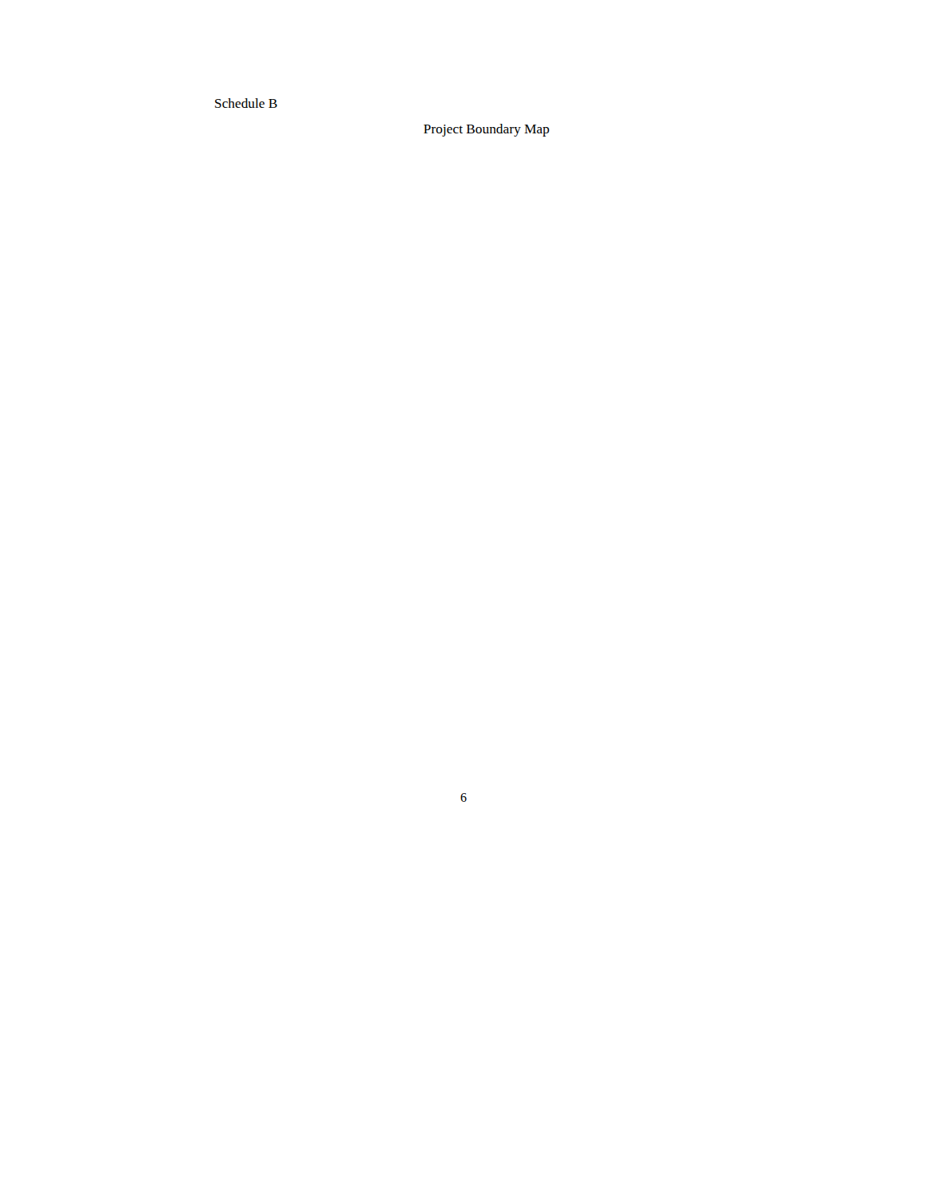Schedule B
Project Boundary Map
6